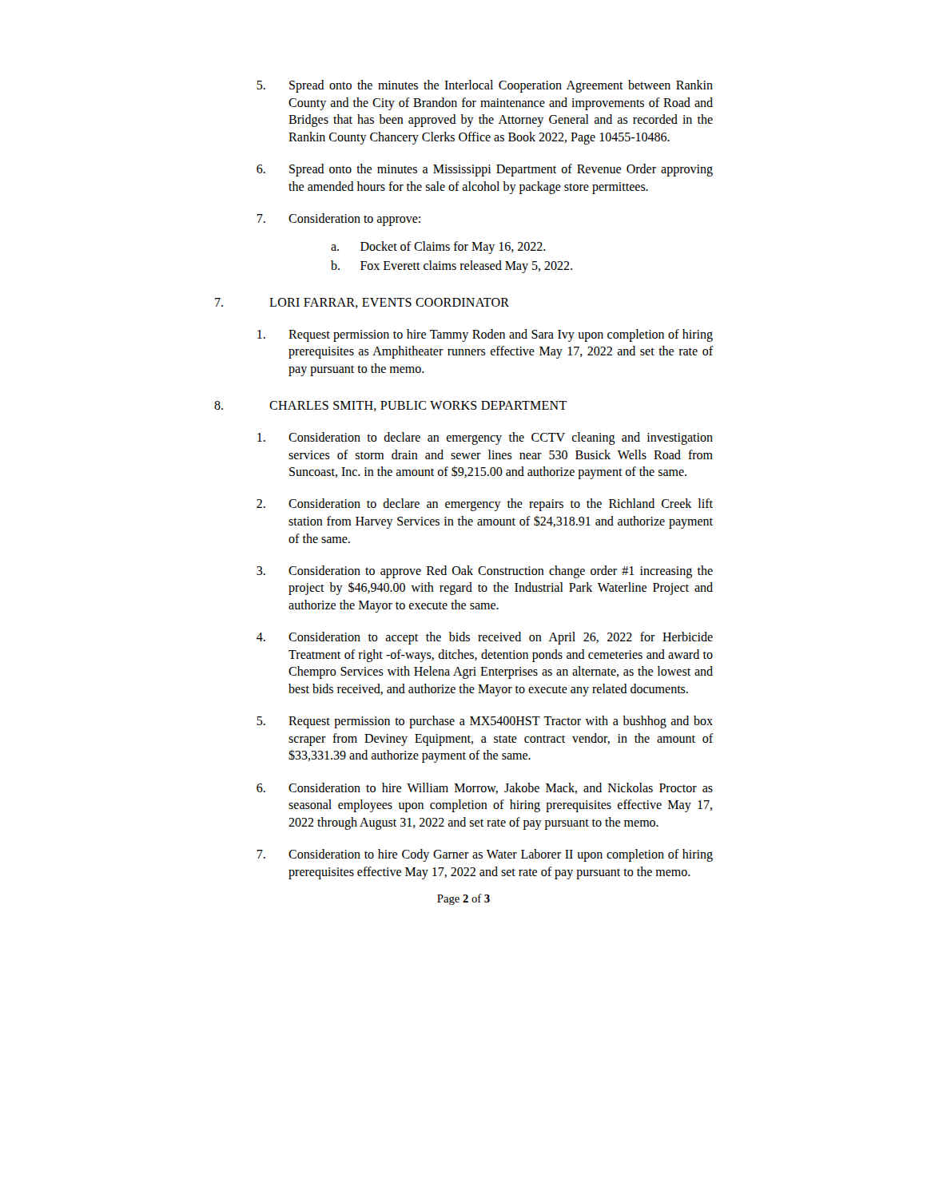5. Spread onto the minutes the Interlocal Cooperation Agreement between Rankin County and the City of Brandon for maintenance and improvements of Road and Bridges that has been approved by the Attorney General and as recorded in the Rankin County Chancery Clerks Office as Book 2022, Page 10455-10486.
6. Spread onto the minutes a Mississippi Department of Revenue Order approving the amended hours for the sale of alcohol by package store permittees.
7. Consideration to approve:
a. Docket of Claims for May 16, 2022.
b. Fox Everett claims released May 5, 2022.
7. LORI FARRAR, EVENTS COORDINATOR
1. Request permission to hire Tammy Roden and Sara Ivy upon completion of hiring prerequisites as Amphitheater runners effective May 17, 2022 and set the rate of pay pursuant to the memo.
8. CHARLES SMITH, PUBLIC WORKS DEPARTMENT
1. Consideration to declare an emergency the CCTV cleaning and investigation services of storm drain and sewer lines near 530 Busick Wells Road from Suncoast, Inc. in the amount of $9,215.00 and authorize payment of the same.
2. Consideration to declare an emergency the repairs to the Richland Creek lift station from Harvey Services in the amount of $24,318.91 and authorize payment of the same.
3. Consideration to approve Red Oak Construction change order #1 increasing the project by $46,940.00 with regard to the Industrial Park Waterline Project and authorize the Mayor to execute the same.
4. Consideration to accept the bids received on April 26, 2022 for Herbicide Treatment of right -of-ways, ditches, detention ponds and cemeteries and award to Chempro Services with Helena Agri Enterprises as an alternate, as the lowest and best bids received, and authorize the Mayor to execute any related documents.
5. Request permission to purchase a MX5400HST Tractor with a bushhog and box scraper from Deviney Equipment, a state contract vendor, in the amount of $33,331.39 and authorize payment of the same.
6. Consideration to hire William Morrow, Jakobe Mack, and Nickolas Proctor as seasonal employees upon completion of hiring prerequisites effective May 17, 2022 through August 31, 2022 and set rate of pay pursuant to the memo.
7. Consideration to hire Cody Garner as Water Laborer II upon completion of hiring prerequisites effective May 17, 2022 and set rate of pay pursuant to the memo.
Page 2 of 3